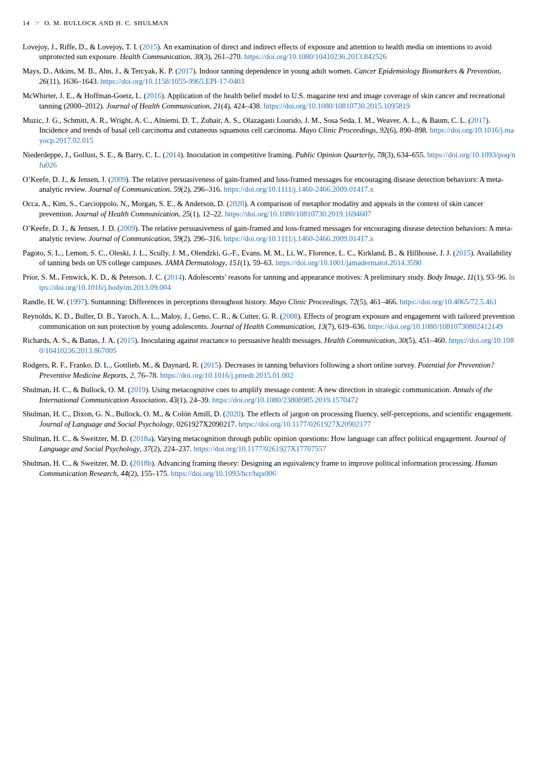14☞O. M. BULLOCK AND H. C. SHULMAN
Lovejoy, J., Riffe, D., & Lovejoy, T. I. (2015). An examination of direct and indirect effects of exposure and attention to health media on intentions to avoid unprotected sun exposure. Health Communication, 30(3), 261–270. https://doi.org/10.1080/10410236.2013.842526
Mays, D., Atkins, M. B., Ahn, J., & Tercyak, K. P. (2017). Indoor tanning dependence in young adult women. Cancer Epidemiology Biomarkers & Prevention, 26(11), 1636–1643. https://doi.org/10.1158/1055-9965.EPI-17-0403
McWhirter, J. E., & Hoffman-Goetz, L. (2016). Application of the health belief model to U.S. magazine text and image coverage of skin cancer and recreational tanning (2000–2012). Journal of Health Communication, 21(4), 424–438. https://doi.org/10.1080/10810730.2015.1095819
Muzic, J. G., Schmitt, A. R., Wright, A. C., Alniemi, D. T., Zubair, A. S., Olazagasti Lourido, J. M., Sosa Seda, I. M., Weaver, A. L., & Baum, C. L. (2017). Incidence and trends of basal cell carcinoma and cutaneous squamous cell carcinoma. Mayo Clinic Proceedings, 92(6), 890–898. https://doi.org/10.1016/j.mayocp.2017.02.015
Niederdeppe, J., Gollust, S. E., & Barry, C. L. (2014). Inoculation in competitive framing. Public Opinion Quarterly, 78(3), 634–655. https://doi.org/10.1093/poq/nfu026
O’Keefe, D. J., & Jensen, J. (2009). The relative persuasiveness of gain-framed and loss-framed messages for encouraging disease detection behaviors: A meta-analytic review. Journal of Communication, 59(2), 296–316. https://doi.org/10.1111/j.1460-2466.2009.01417.x
Occa, A., Kim, S., Carcioppolo, N., Morgan, S. E., & Anderson, D. (2020). A comparison of metaphor modality and appeals in the context of skin cancer prevention. Journal of Health Communication, 25(1), 12–22. https://doi.org/10.1080/10810730.2019.1694607
O’Keefe, D. J., & Jensen, J. D. (2009). The relative persuasiveness of gain-framed and loss-framed messages for encouraging disease detection behaviors: A meta-analytic review. Journal of Communication, 59(2), 296–316. https://doi.org/10.1111/j.1460-2466.2009.01417.x
Pagoto, S. L., Lemon, S. C., Oleski, J. L., Scully, J. M., Olendzki, G.-F., Evans, M. M., Li, W., Florence, L. C., Kirkland, B., & Hillhouse, J. J. (2015). Availability of tanning beds on US college campuses. JAMA Dermatology, 151(1), 59–63. https://doi.org/10.1001/jamadermatol.2014.3590
Prior, S. M., Fenwick, K. D., & Peterson, J. C. (2014). Adolescents’ reasons for tanning and appearance motives: A preliminary study. Body Image, 11(1), 93–96. https://doi.org/10.1016/j.bodyim.2013.09.004
Randle, H. W. (1997). Suntanning: Differences in perceptions throughout history. Mayo Clinic Proceedings, 72(5), 461–466. https://doi.org/10.4065/72.5.461
Reynolds, K. D., Buller, D. B., Yaroch, A. L., Maloy, J., Geno, C. R., & Cutter, G. R. (2008). Effects of program exposure and engagement with tailored prevention communication on sun protection by young adolescents. Journal of Health Communication, 13(7), 619–636. https://doi.org/10.1080/10810730802412149
Richards, A. S., & Banas, J. A. (2015). Inoculating against reactance to persuasive health messages. Health Communication, 30(5), 451–460. https://doi.org/10.1080/10410236.2013.867005
Rodgers, R. F., Franko, D. L., Gottlieb, M., & Daynard, R. (2015). Decreases in tanning behaviors following a short online survey. Potential for Prevention? Preventive Medicine Reports, 2, 76–78. https://doi.org/10.1016/j.pmedr.2015.01.002
Shulman, H. C., & Bullock, O. M. (2019). Using metacognitive cues to amplify message content: A new direction in strategic communication. Annals of the International Communication Association, 43(1), 24–39. https://doi.org/10.1080/23808985.2019.1570472
Shulman, H. C., Dixon, G. N., Bullock, O. M., & Colón Amill, D. (2020). The effects of jargon on processing fluency, self-perceptions, and scientific engagement. Journal of Language and Social Psychology, 0261927X2090217. https://doi.org/10.1177/0261927X20902177
Shulman, H. C., & Sweitzer, M. D. (2018a). Varying metacognition through public opinion questions: How language can affect political engagement. Journal of Language and Social Psychology, 37(2), 224–237. https://doi.org/10.1177/0261927X17707557
Shulman, H. C., & Sweitzer, M. D. (2018b). Advancing framing theory: Designing an equivalency frame to improve political information processing. Human Communication Research, 44(2), 155–175. https://doi.org/10.1093/hcr/hqx006